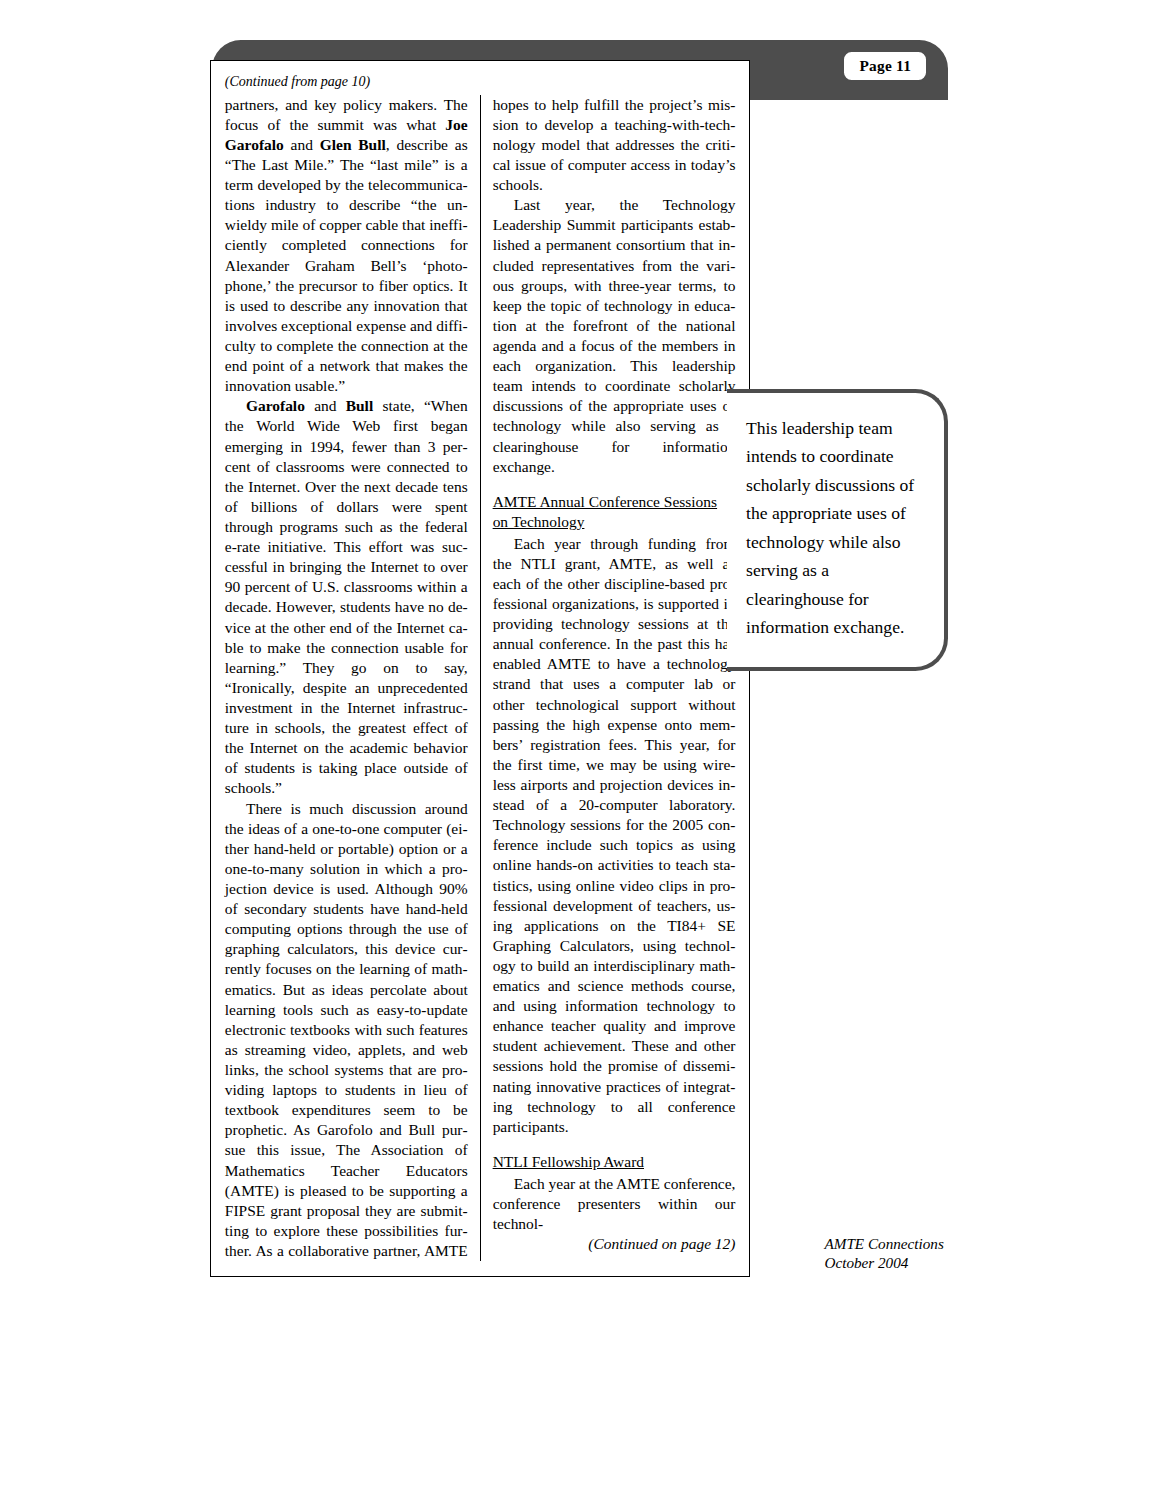Page 11
(Continued from page 10)
partners, and key policy makers. The focus of the summit was what Joe Garofalo and Glen Bull, describe as “The Last Mile.” The “last mile” is a term developed by the telecommunications industry to describe “the unwieldy mile of copper cable that inefficiently completed connections for Alexander Graham Bell’s ‘photophone,’ the precursor to fiber optics. It is used to describe any innovation that involves exceptional expense and difficulty to complete the connection at the end point of a network that makes the innovation usable.”
Garofalo and Bull state, “When the World Wide Web first began emerging in 1994, fewer than 3 percent of classrooms were connected to the Internet. Over the next decade tens of billions of dollars were spent through programs such as the federal e-rate initiative. This effort was successful in bringing the Internet to over 90 percent of U.S. classrooms within a decade. However, students have no device at the other end of the Internet cable to make the connection usable for learning.” They go on to say, “Ironically, despite an unprecedented investment in the Internet infrastructure in schools, the greatest effect of the Internet on the academic behavior of students is taking place outside of schools.”
There is much discussion around the ideas of a one-to-one computer (either hand-held or portable) option or a one-to-many solution in which a projection device is used. Although 90% of secondary students have hand-held computing options through the use of graphing calculators, this device currently focuses on the learning of mathematics. But as ideas percolate about learning tools such as easy-to-update electronic textbooks with such features as streaming video, applets, and web links, the school systems that are providing laptops to students in lieu of textbook expenditures seem to be prophetic. As Garofolo and Bull pursue this issue, The Association of Mathematics Teacher Educators (AMTE) is pleased to be supporting a FIPSE grant proposal they are submitting to explore these possibilities further. As a collaborative partner, AMTE hopes to help fulfill the project’s mission to develop a teaching-with-technology model that addresses the critical issue of computer access in today’s schools.
Last year, the Technology Leadership Summit participants established a permanent consortium that included representatives from the various groups, with three-year terms, to keep the topic of technology in education at the forefront of the national agenda and a focus of the members in each organization. This leadership team intends to coordinate scholarly discussions of the appropriate uses of technology while also serving as a clearinghouse for information exchange.
AMTE Annual Conference Sessions on Technology
Each year through funding from the NTLI grant, AMTE, as well as each of the other discipline-based professional organizations, is supported in providing technology sessions at the annual conference. In the past this has enabled AMTE to have a technology strand that uses a computer lab or other technological support without passing the high expense onto members’ registration fees. This year, for the first time, we may be using wireless airports and projection devices instead of a 20-computer laboratory. Technology sessions for the 2005 conference include such topics as using online hands-on activities to teach statistics, using online video clips in professional development of teachers, using applications on the TI84+ SE Graphing Calculators, using technology to build an interdisciplinary mathematics and science methods course, and using information technology to enhance teacher quality and improve student achievement. These and other sessions hold the promise of disseminating innovative practices of integrating technology to all conference participants.
NTLI Fellowship Award
Each year at the AMTE conference, conference presenters within our technol-
(Continued on page 12)
This leadership team intends to coordinate scholarly discussions of the appropriate uses of technology while also serving as a clearinghouse for information exchange.
AMTE Connections
October 2004